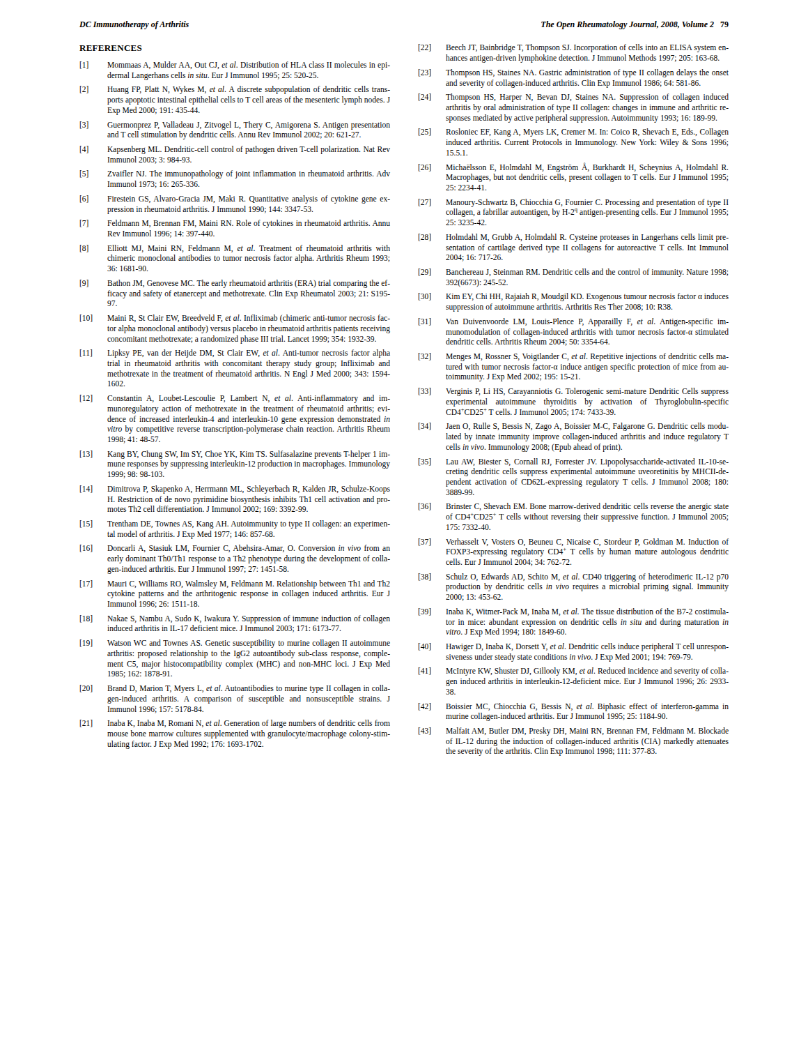DC Immunotherapy of Arthritis
The Open Rheumatology Journal, 2008, Volume 2 79
REFERENCES
[1] Mommaas A, Mulder AA, Out CJ, et al. Distribution of HLA class II molecules in epidermal Langerhans cells in situ. Eur J Immunol 1995; 25: 520-25.
[2] Huang FP, Platt N, Wykes M, et al. A discrete subpopulation of dendritic cells transports apoptotic intestinal epithelial cells to T cell areas of the mesenteric lymph nodes. J Exp Med 2000; 191: 435-44.
[3] Guermonprez P, Valladeau J, Zitvogel L, Thery C, Amigorena S. Antigen presentation and T cell stimulation by dendritic cells. Annu Rev Immunol 2002; 20: 621-27.
[4] Kapsenberg ML. Dendritic-cell control of pathogen driven T-cell polarization. Nat Rev Immunol 2003; 3: 984-93.
[5] Zvaifler NJ. The immunopathology of joint inflammation in rheumatoid arthritis. Adv Immunol 1973; 16: 265-336.
[6] Firestein GS, Alvaro-Gracia JM, Maki R. Quantitative analysis of cytokine gene expression in rheumatoid arthritis. J Immunol 1990; 144: 3347-53.
[7] Feldmann M, Brennan FM, Maini RN. Role of cytokines in rheumatoid arthritis. Annu Rev Immunol 1996; 14: 397-440.
[8] Elliott MJ, Maini RN, Feldmann M, et al. Treatment of rheumatoid arthritis with chimeric monoclonal antibodies to tumor necrosis factor alpha. Arthritis Rheum 1993; 36: 1681-90.
[9] Bathon JM, Genovese MC. The early rheumatoid arthritis (ERA) trial comparing the efficacy and safety of etanercept and methotrexate. Clin Exp Rheumatol 2003; 21: S195-97.
[10] Maini R, St Clair EW, Breedveld F, et al. Infliximab (chimeric anti-tumor necrosis factor alpha monoclonal antibody) versus placebo in rheumatoid arthritis patients receiving concomitant methotrexate; a randomized phase III trial. Lancet 1999; 354: 1932-39.
[11] Lipksy PE, van der Heijde DM, St Clair EW, et al. Anti-tumor necrosis factor alpha trial in rheumatoid arthritis with concomitant therapy study group; Infliximab and methotrexate in the treatment of rheumatoid arthritis. N Engl J Med 2000; 343: 1594-1602.
[12] Constantin A, Loubet-Lescoulie P, Lambert N, et al. Anti-inflammatory and immunoregulatory action of methotrexate in the treatment of rheumatoid arthritis; evidence of increased interleukin-4 and interleukin-10 gene expression demonstrated in vitro by competitive reverse transcription-polymerase chain reaction. Arthritis Rheum 1998; 41: 48-57.
[13] Kang BY, Chung SW, Im SY, Choe YK, Kim TS. Sulfasalazine prevents T-helper 1 immune responses by suppressing interleukin-12 production in macrophages. Immunology 1999; 98: 98-103.
[14] Dimitrova P, Skapenko A, Herrmann ML, Schleyerbach R, Kalden JR, Schulze-Koops H. Restriction of de novo pyrimidine biosynthesis inhibits Th1 cell activation and promotes Th2 cell differentiation. J Immunol 2002; 169: 3392-99.
[15] Trentham DE, Townes AS, Kang AH. Autoimmunity to type II collagen: an experimental model of arthritis. J Exp Med 1977; 146: 857-68.
[16] Doncarli A, Stasiuk LM, Fournier C, Abehsira-Amar, O. Conversion in vivo from an early dominant Th0/Th1 response to a Th2 phenotype during the development of collagen-induced arthritis. Eur J Immunol 1997; 27: 1451-58.
[17] Mauri C, Williams RO, Walmsley M, Feldmann M. Relationship between Th1 and Th2 cytokine patterns and the arthritogenic response in collagen induced arthritis. Eur J Immunol 1996; 26: 1511-18.
[18] Nakae S, Nambu A, Sudo K, Iwakura Y. Suppression of immune induction of collagen induced arthritis in IL-17 deficient mice. J Immunol 2003; 171: 6173-77.
[19] Watson WC and Townes AS. Genetic susceptibility to murine collagen II autoimmune arthritis: proposed relationship to the IgG2 autoantibody sub-class response, complement C5, major histocompatibility complex (MHC) and non-MHC loci. J Exp Med 1985; 162: 1878-91.
[20] Brand D, Marion T, Myers L, et al. Autoantibodies to murine type II collagen in collagen-induced arthritis. A comparison of susceptible and nonsusceptible strains. J Immunol 1996; 157: 5178-84.
[21] Inaba K, Inaba M, Romani N, et al. Generation of large numbers of dendritic cells from mouse bone marrow cultures supplemented with granulocyte/macrophage colony-stimulating factor. J Exp Med 1992; 176: 1693-1702.
[22] Beech JT, Bainbridge T, Thompson SJ. Incorporation of cells into an ELISA system enhances antigen-driven lymphokine detection. J Immunol Methods 1997; 205: 163-68.
[23] Thompson HS, Staines NA. Gastric administration of type II collagen delays the onset and severity of collagen-induced arthritis. Clin Exp Immunol 1986; 64: 581-86.
[24] Thompson HS, Harper N, Bevan DJ, Staines NA. Suppression of collagen induced arthritis by oral administration of type II collagen: changes in immune and arthritic responses mediated by active peripheral suppression. Autoimmunity 1993; 16: 189-99.
[25] Rosloniec EF, Kang A, Myers LK, Cremer M. In: Coico R, Shevach E, Eds., Collagen induced arthritis. Current Protocols in Immunology. New York: Wiley & Sons 1996; 15.5.1.
[26] Michaëlsson E, Holmdahl M, Engström Å, Burkhardt H, Scheynius A, Holmdahl R. Macrophages, but not dendritic cells, present collagen to T cells. Eur J Immunol 1995; 25: 2234-41.
[27] Manoury-Schwartz B, Chiocchia G, Fournier C. Processing and presentation of type II collagen, a fabrillar autoantigen, by H-2q antigen-presenting cells. Eur J Immunol 1995; 25: 3235-42.
[28] Holmdahl M, Grubb A, Holmdahl R. Cysteine proteases in Langerhans cells limit presentation of cartilage derived type II collagens for autoreactive T cells. Int Immunol 2004; 16: 717-26.
[29] Banchereau J, Steinman RM. Dendritic cells and the control of immunity. Nature 1998; 392(6673): 245-52.
[30] Kim EY, Chi HH, Rajaiah R, Moudgil KD. Exogenous tumour necrosis factor α induces suppression of autoimmune arthritis. Arthritis Res Ther 2008; 10: R38.
[31] Van Duivenvoorde LM, Louis-Plence P, Apparailly F, et al. Antigen-specific immunomodulation of collagen-induced arthritis with tumor necrosis factor-α stimulated dendritic cells. Arthritis Rheum 2004; 50: 3354-64.
[32] Menges M, Rossner S, Voigtlander C, et al. Repetitive injections of dendritic cells matured with tumor necrosis factor-α induce antigen specific protection of mice from autoimmunity. J Exp Med 2002; 195: 15-21.
[33] Verginis P, Li HS, Carayanniotis G. Tolerogenic semi-mature Dendritic Cells suppress experimental autoimmune thyroiditis by activation of Thyroglobulin-specific CD4+CD25+ T cells. J Immunol 2005; 174: 7433-39.
[34] Jaen O, Rulle S, Bessis N, Zago A, Boissier M-C, Falgarone G. Dendritic cells modulated by innate immunity improve collagen-induced arthritis and induce regulatory T cells in vivo. Immunology 2008; (Epub ahead of print).
[35] Lau AW, Biester S, Cornall RJ, Forrester JV. Lipopolysaccharide-activated IL-10-secreting dendritic cells suppress experimental autoimmune uveoretinitis by MHCII-dependent activation of CD62L-expressing regulatory T cells. J Immunol 2008; 180: 3889-99.
[36] Brinster C, Shevach EM. Bone marrow-derived dendritic cells reverse the anergic state of CD4+CD25+ T cells without reversing their suppressive function. J Immunol 2005; 175: 7332-40.
[37] Verhasselt V, Vosters O, Beuneu C, Nicaise C, Stordeur P, Goldman M. Induction of FOXP3-expressing regulatory CD4+ T cells by human mature autologous dendritic cells. Eur J Immunol 2004; 34: 762-72.
[38] Schulz O, Edwards AD, Schito M, et al. CD40 triggering of heterodimeric IL-12 p70 production by dendritic cells in vivo requires a microbial priming signal. Immunity 2000; 13: 453-62.
[39] Inaba K, Witmer-Pack M, Inaba M, et al. The tissue distribution of the B7-2 costimulator in mice: abundant expression on dendritic cells in situ and during maturation in vitro. J Exp Med 1994; 180: 1849-60.
[40] Hawiger D, Inaba K, Dorsett Y, et al. Dendritic cells induce peripheral T cell unresponsiveness under steady state conditions in vivo. J Exp Med 2001; 194: 769-79.
[41] McIntyre KW, Shuster DJ, Gillooly KM, et al. Reduced incidence and severity of collagen induced arthritis in interleukin-12-deficient mice. Eur J Immunol 1996; 26: 2933-38.
[42] Boissier MC, Chiocchia G, Bessis N, et al. Biphasic effect of interferon-gamma in murine collagen-induced arthritis. Eur J Immunol 1995; 25: 1184-90.
[43] Malfait AM, Butler DM, Presky DH, Maini RN, Brennan FM, Feldmann M. Blockade of IL-12 during the induction of collagen-induced arthritis (CIA) markedly attenuates the severity of the arthritis. Clin Exp Immunol 1998; 111: 377-83.